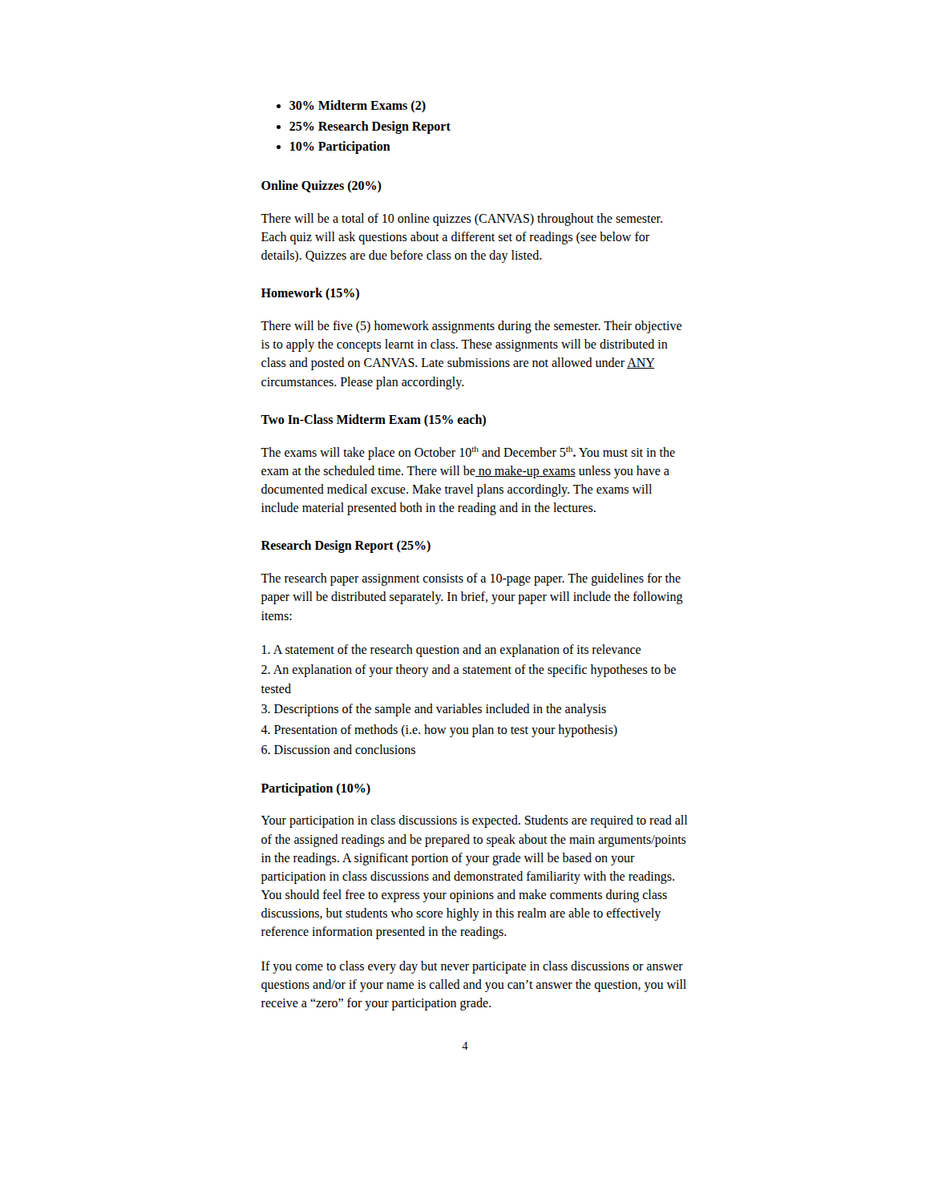30% Midterm Exams (2)
25% Research Design Report
10% Participation
Online Quizzes (20%)
There will be a total of 10 online quizzes (CANVAS) throughout the semester. Each quiz will ask questions about a different set of readings (see below for details). Quizzes are due before class on the day listed.
Homework (15%)
There will be five (5) homework assignments during the semester. Their objective is to apply the concepts learnt in class. These assignments will be distributed in class and posted on CANVAS. Late submissions are not allowed under ANY circumstances. Please plan accordingly.
Two In-Class Midterm Exam (15% each)
The exams will take place on October 10th and December 5th. You must sit in the exam at the scheduled time. There will be no make-up exams unless you have a documented medical excuse. Make travel plans accordingly. The exams will include material presented both in the reading and in the lectures.
Research Design Report (25%)
The research paper assignment consists of a 10-page paper. The guidelines for the paper will be distributed separately. In brief, your paper will include the following items:
1. A statement of the research question and an explanation of its relevance
2. An explanation of your theory and a statement of the specific hypotheses to be tested
3. Descriptions of the sample and variables included in the analysis
4. Presentation of methods (i.e. how you plan to test your hypothesis)
6. Discussion and conclusions
Participation (10%)
Your participation in class discussions is expected. Students are required to read all of the assigned readings and be prepared to speak about the main arguments/points in the readings. A significant portion of your grade will be based on your participation in class discussions and demonstrated familiarity with the readings. You should feel free to express your opinions and make comments during class discussions, but students who score highly in this realm are able to effectively reference information presented in the readings.
If you come to class every day but never participate in class discussions or answer questions and/or if your name is called and you can’t answer the question, you will receive a “zero” for your participation grade.
4